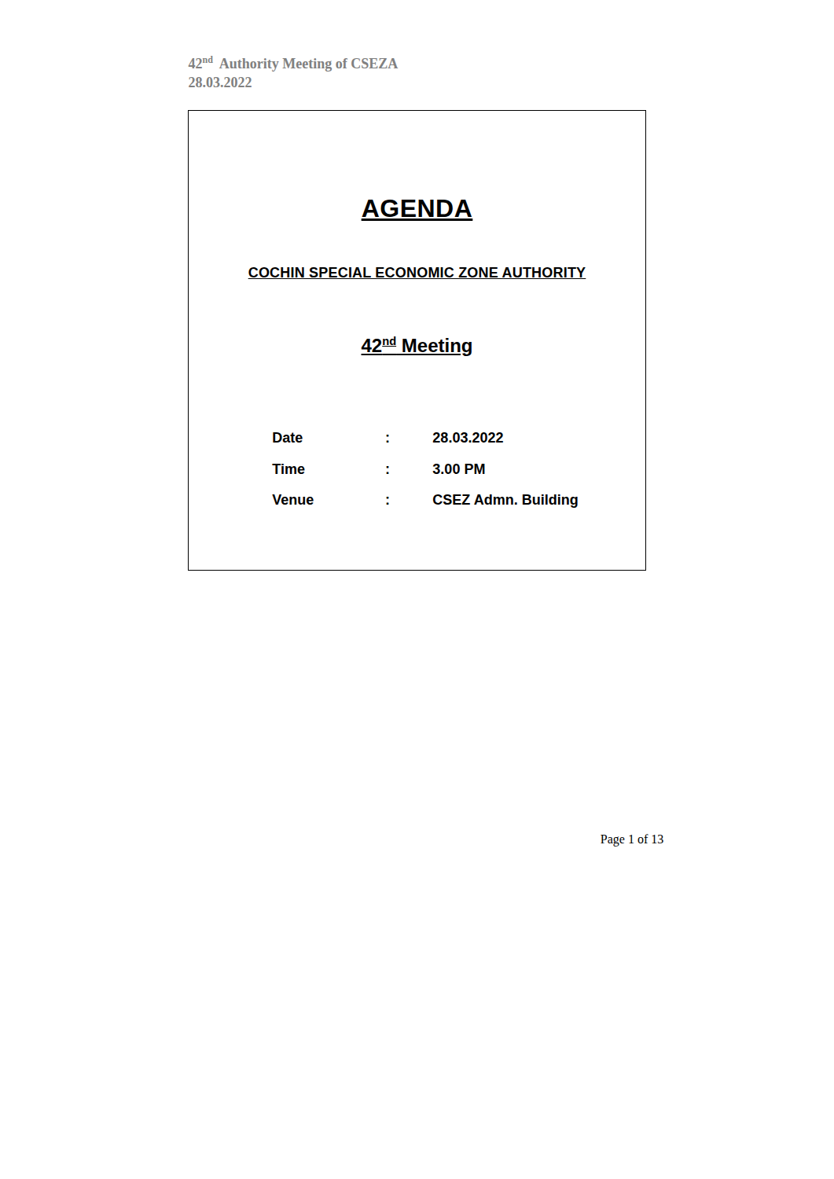42nd Authority Meeting of CSEZA
28.03.2022
AGENDA
COCHIN SPECIAL ECONOMIC ZONE AUTHORITY
42nd Meeting
| Date | : | 28.03.2022 |
| Time | : | 3.00 PM |
| Venue | : | CSEZ Admn. Building |
Page 1 of 13